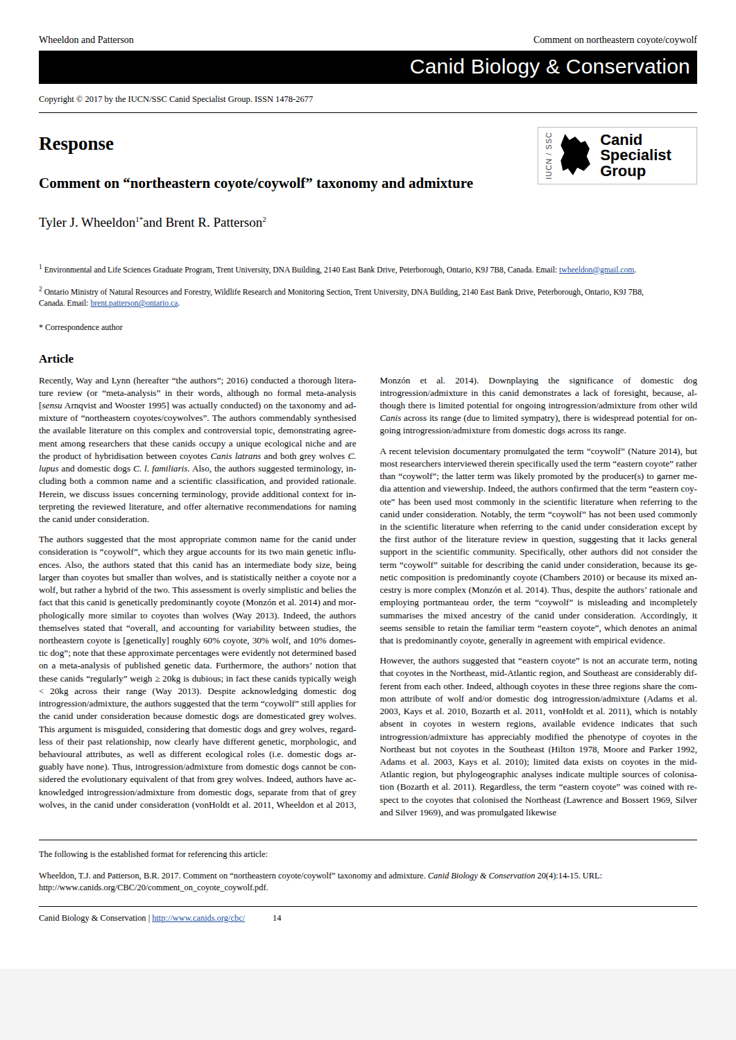Wheeldon and Patterson
Comment on northeastern coyote/coywolf
Canid Biology & Conservation
Copyright © 2017 by the IUCN/SSC Canid Specialist Group. ISSN 1478-2677
IUCN / SSC
Canid
Specialist
Group
Response
Comment on “northeastern coyote/coywolf” taxonomy and admixture
Tyler J. Wheeldon1*and Brent R. Patterson2
1 Environmental and Life Sciences Graduate Program, Trent University, DNA Building, 2140 East Bank Drive, Peterborough, Ontario, K9J 7B8, Canada. Email: twheeldon@gmail.com.
2 Ontario Ministry of Natural Resources and Forestry, Wildlife Research and Monitoring Section, Trent University, DNA Building, 2140 East Bank Drive, Peterborough, Ontario, K9J 7B8, Canada. Email: brent.patterson@ontario.ca.
* Correspondence author
Article
Recently, Way and Lynn (hereafter “the authors”; 2016) conducted a thorough literature review (or “meta-analysis” in their words, although no formal meta-analysis [sensu Arnqvist and Wooster 1995] was actually conducted) on the taxonomy and admixture of “northeastern coyotes/coywolves”. The authors commendably synthesised the available literature on this complex and controversial topic, demonstrating agreement among researchers that these canids occupy a unique ecological niche and are the product of hybridisation between coyotes Canis latrans and both grey wolves C. lupus and domestic dogs C. l. familiaris. Also, the authors suggested terminology, including both a common name and a scientific classification, and provided rationale. Herein, we discuss issues concerning terminology, provide additional context for interpreting the reviewed literature, and offer alternative recommendations for naming the canid under consideration.
The authors suggested that the most appropriate common name for the canid under consideration is “coywolf”, which they argue accounts for its two main genetic influences. Also, the authors stated that this canid has an intermediate body size, being larger than coyotes but smaller than wolves, and is statistically neither a coyote nor a wolf, but rather a hybrid of the two. This assessment is overly simplistic and belies the fact that this canid is genetically predominantly coyote (Monzón et al. 2014) and morphologically more similar to coyotes than wolves (Way 2013). Indeed, the authors themselves stated that “overall, and accounting for variability between studies, the northeastern coyote is [genetically] roughly 60% coyote, 30% wolf, and 10% domestic dog”; note that these approximate percentages were evidently not determined based on a meta-analysis of published genetic data. Furthermore, the authors’ notion that these canids “regularly” weigh ≥ 20kg is dubious; in fact these canids typically weigh < 20kg across their range (Way 2013). Despite acknowledging domestic dog introgression/admixture, the authors suggested that the term “coywolf” still applies for the canid under consideration because domestic dogs are domesticated grey wolves. This argument is misguided, considering that domestic dogs and grey wolves, regardless of their past relationship, now clearly have different genetic, morphologic, and behavioural attributes, as well as different ecological roles (i.e. domestic dogs arguably have none). Thus, introgression/admixture from domestic dogs cannot be considered the evolutionary equivalent of that from grey wolves. Indeed, authors have acknowledged introgression/admixture from domestic dogs, separate from that of grey wolves, in the canid under consideration (vonHoldt et al. 2011, Wheeldon et al 2013, Monzón et al. 2014). Downplaying the significance of domestic dog introgression/admixture in this canid demonstrates a lack of foresight, because, although there is limited potential for ongoing introgression/admixture from other wild Canis across its range (due to limited sympatry), there is widespread potential for ongoing introgression/admixture from domestic dogs across its range.
A recent television documentary promulgated the term “coywolf” (Nature 2014), but most researchers interviewed therein specifically used the term “eastern coyote” rather than “coywolf”; the latter term was likely promoted by the producer(s) to garner media attention and viewership. Indeed, the authors confirmed that the term “eastern coyote” has been used most commonly in the scientific literature when referring to the canid under consideration. Notably, the term “coywolf” has not been used commonly in the scientific literature when referring to the canid under consideration except by the first author of the literature review in question, suggesting that it lacks general support in the scientific community. Specifically, other authors did not consider the term “coywolf” suitable for describing the canid under consideration, because its genetic composition is predominantly coyote (Chambers 2010) or because its mixed ancestry is more complex (Monzón et al. 2014). Thus, despite the authors’ rationale and employing portmanteau order, the term “coywolf” is misleading and incompletely summarises the mixed ancestry of the canid under consideration. Accordingly, it seems sensible to retain the familiar term “eastern coyote”, which denotes an animal that is predominantly coyote, generally in agreement with empirical evidence.
However, the authors suggested that “eastern coyote” is not an accurate term, noting that coyotes in the Northeast, mid-Atlantic region, and Southeast are considerably different from each other. Indeed, although coyotes in these three regions share the common attribute of wolf and/or domestic dog introgression/admixture (Adams et al. 2003, Kays et al. 2010, Bozarth et al. 2011, vonHoldt et al. 2011), which is notably absent in coyotes in western regions, available evidence indicates that such introgression/admixture has appreciably modified the phenotype of coyotes in the Northeast but not coyotes in the Southeast (Hilton 1978, Moore and Parker 1992, Adams et al. 2003, Kays et al. 2010); limited data exists on coyotes in the mid-Atlantic region, but phylogeographic analyses indicate multiple sources of colonisation (Bozarth et al. 2011). Regardless, the term “eastern coyote” was coined with respect to the coyotes that colonised the Northeast (Lawrence and Bossert 1969, Silver and Silver 1969), and was promulgated likewise
The following is the established format for referencing this article:
Wheeldon, T.J. and Patterson, B.R. 2017. Comment on “northeastern coyote/coywolf” taxonomy and admixture. Canid Biology & Conservation 20(4):14-15. URL: http://www.canids.org/CBC/20/comment_on_coyote_coywolf.pdf.
Canid Biology & Conservation | http://www.canids.org/cbc/
14